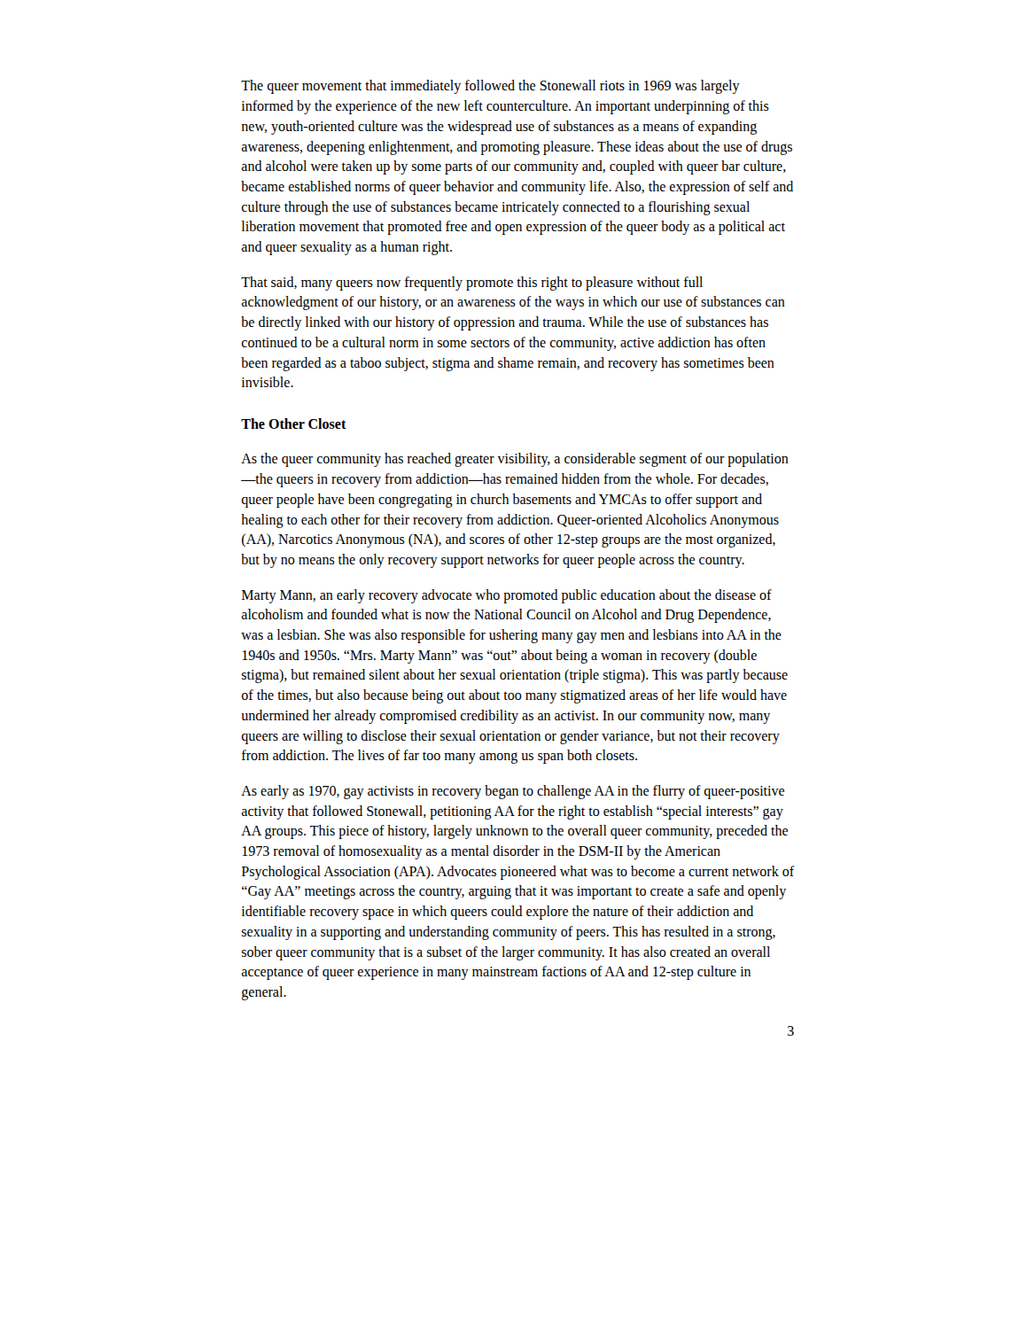The queer movement that immediately followed the Stonewall riots in 1969 was largely informed by the experience of the new left counterculture. An important underpinning of this new, youth-oriented culture was the widespread use of substances as a means of expanding awareness, deepening enlightenment, and promoting pleasure. These ideas about the use of drugs and alcohol were taken up by some parts of our community and, coupled with queer bar culture, became established norms of queer behavior and community life. Also, the expression of self and culture through the use of substances became intricately connected to a flourishing sexual liberation movement that promoted free and open expression of the queer body as a political act and queer sexuality as a human right.
That said, many queers now frequently promote this right to pleasure without full acknowledgment of our history, or an awareness of the ways in which our use of substances can be directly linked with our history of oppression and trauma. While the use of substances has continued to be a cultural norm in some sectors of the community, active addiction has often been regarded as a taboo subject, stigma and shame remain, and recovery has sometimes been invisible.
The Other Closet
As the queer community has reached greater visibility, a considerable segment of our population—the queers in recovery from addiction—has remained hidden from the whole. For decades, queer people have been congregating in church basements and YMCAs to offer support and healing to each other for their recovery from addiction. Queer-oriented Alcoholics Anonymous (AA), Narcotics Anonymous (NA), and scores of other 12-step groups are the most organized, but by no means the only recovery support networks for queer people across the country.
Marty Mann, an early recovery advocate who promoted public education about the disease of alcoholism and founded what is now the National Council on Alcohol and Drug Dependence, was a lesbian. She was also responsible for ushering many gay men and lesbians into AA in the 1940s and 1950s. “Mrs. Marty Mann” was “out” about being a woman in recovery (double stigma), but remained silent about her sexual orientation (triple stigma). This was partly because of the times, but also because being out about too many stigmatized areas of her life would have undermined her already compromised credibility as an activist. In our community now, many queers are willing to disclose their sexual orientation or gender variance, but not their recovery from addiction. The lives of far too many among us span both closets.
As early as 1970, gay activists in recovery began to challenge AA in the flurry of queer-positive activity that followed Stonewall, petitioning AA for the right to establish “special interests” gay AA groups. This piece of history, largely unknown to the overall queer community, preceded the 1973 removal of homosexuality as a mental disorder in the DSM-II by the American Psychological Association (APA). Advocates pioneered what was to become a current network of “Gay AA” meetings across the country, arguing that it was important to create a safe and openly identifiable recovery space in which queers could explore the nature of their addiction and sexuality in a supporting and understanding community of peers. This has resulted in a strong, sober queer community that is a subset of the larger community. It has also created an overall acceptance of queer experience in many mainstream factions of AA and 12-step culture in general.
3